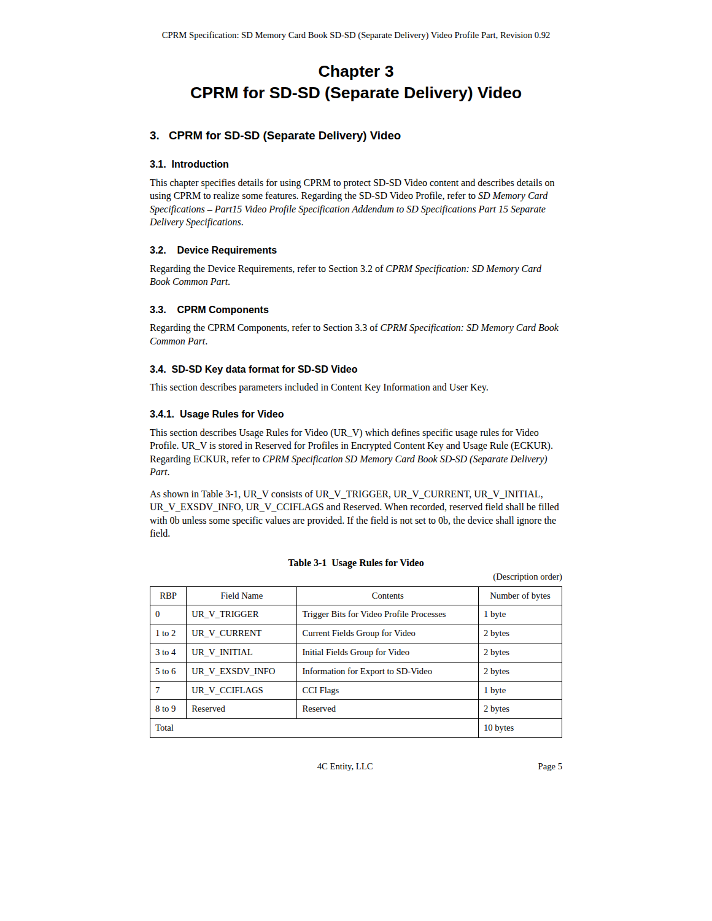CPRM Specification: SD Memory Card Book SD-SD (Separate Delivery) Video Profile Part, Revision 0.92
Chapter 3CPRM for SD-SD (Separate Delivery) Video
3. CPRM for SD-SD (Separate Delivery) Video
3.1. Introduction
This chapter specifies details for using CPRM to protect SD-SD Video content and describes details on using CPRM to realize some features. Regarding the SD-SD Video Profile, refer to SD Memory Card Specifications – Part15 Video Profile Specification Addendum to SD Specifications Part 15 Separate Delivery Specifications.
3.2. Device Requirements
Regarding the Device Requirements, refer to Section 3.2 of CPRM Specification: SD Memory Card Book Common Part.
3.3. CPRM Components
Regarding the CPRM Components, refer to Section 3.3 of CPRM Specification: SD Memory Card Book Common Part.
3.4. SD-SD Key data format for SD-SD Video
This section describes parameters included in Content Key Information and User Key.
3.4.1. Usage Rules for Video
This section describes Usage Rules for Video (UR_V) which defines specific usage rules for Video Profile. UR_V is stored in Reserved for Profiles in Encrypted Content Key and Usage Rule (ECKUR). Regarding ECKUR, refer to CPRM Specification SD Memory Card Book SD-SD (Separate Delivery) Part.
As shown in Table 3-1, UR_V consists of UR_V_TRIGGER, UR_V_CURRENT, UR_V_INITIAL, UR_V_EXSDV_INFO, UR_V_CCIFLAGS and Reserved. When recorded, reserved field shall be filled with 0b unless some specific values are provided. If the field is not set to 0b, the device shall ignore the field.
Table 3-1 Usage Rules for Video
(Description order)
| RBP | Field Name | Contents | Number of bytes |
| --- | --- | --- | --- |
| 0 | UR_V_TRIGGER | Trigger Bits for Video Profile Processes | 1 byte |
| 1 to 2 | UR_V_CURRENT | Current Fields Group for Video | 2 bytes |
| 3 to 4 | UR_V_INITIAL | Initial Fields Group for Video | 2 bytes |
| 5 to 6 | UR_V_EXSDV_INFO | Information for Export to SD-Video | 2 bytes |
| 7 | UR_V_CCIFLAGS | CCI Flags | 1 byte |
| 8 to 9 | Reserved | Reserved | 2 bytes |
| Total | 10 bytes |
4C Entity, LLC
Page 5